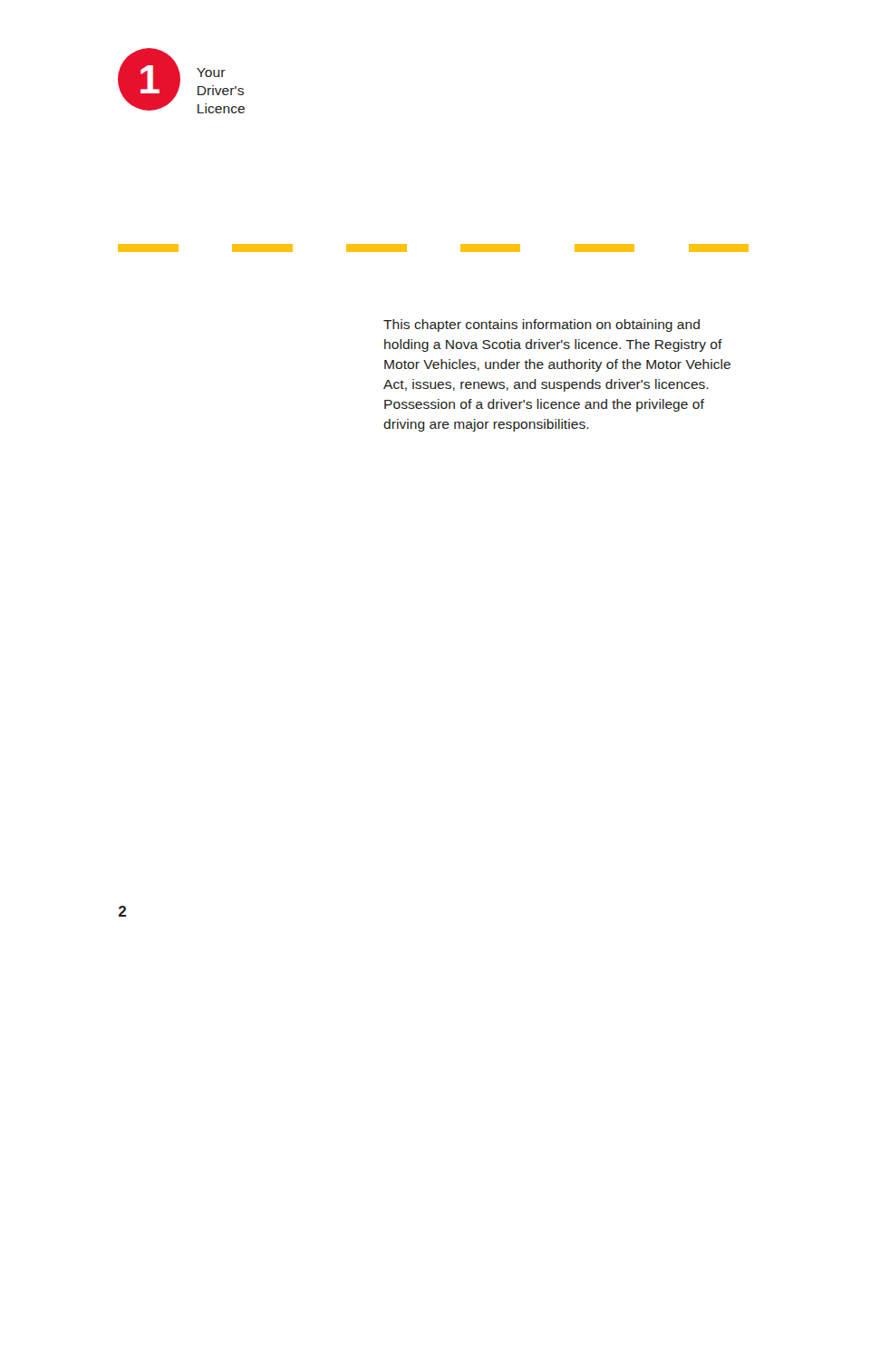1
Your
Driver's
Licence
This chapter contains information on obtaining and holding a Nova Scotia driver's licence. The Registry of Motor Vehicles, under the authority of the Motor Vehicle Act, issues, renews, and suspends driver's licences. Possession of a driver's licence and the privilege of driving are major responsibilities.
2